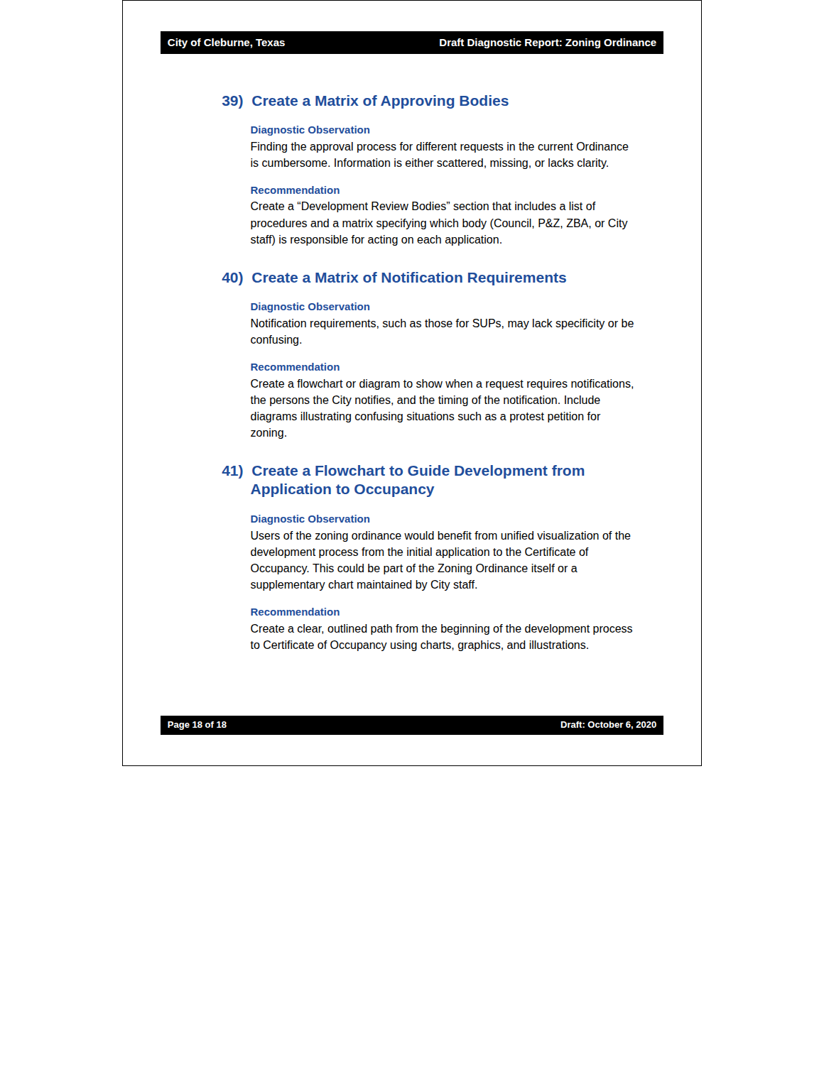City of Cleburne, Texas
Draft Diagnostic Report: Zoning Ordinance
39) Create a Matrix of Approving Bodies
Diagnostic Observation
Finding the approval process for different requests in the current Ordinance is cumbersome. Information is either scattered, missing, or lacks clarity.
Recommendation
Create a “Development Review Bodies” section that includes a list of procedures and a matrix specifying which body (Council, P&Z, ZBA, or City staff) is responsible for acting on each application.
40) Create a Matrix of Notification Requirements
Diagnostic Observation
Notification requirements, such as those for SUPs, may lack specificity or be confusing.
Recommendation
Create a flowchart or diagram to show when a request requires notifications, the persons the City notifies, and the timing of the notification. Include diagrams illustrating confusing situations such as a protest petition for zoning.
41) Create a Flowchart to Guide Development from Application to Occupancy
Diagnostic Observation
Users of the zoning ordinance would benefit from unified visualization of the development process from the initial application to the Certificate of Occupancy. This could be part of the Zoning Ordinance itself or a supplementary chart maintained by City staff.
Recommendation
Create a clear, outlined path from the beginning of the development process to Certificate of Occupancy using charts, graphics, and illustrations.
Page 18 of 18
Draft: October 6, 2020